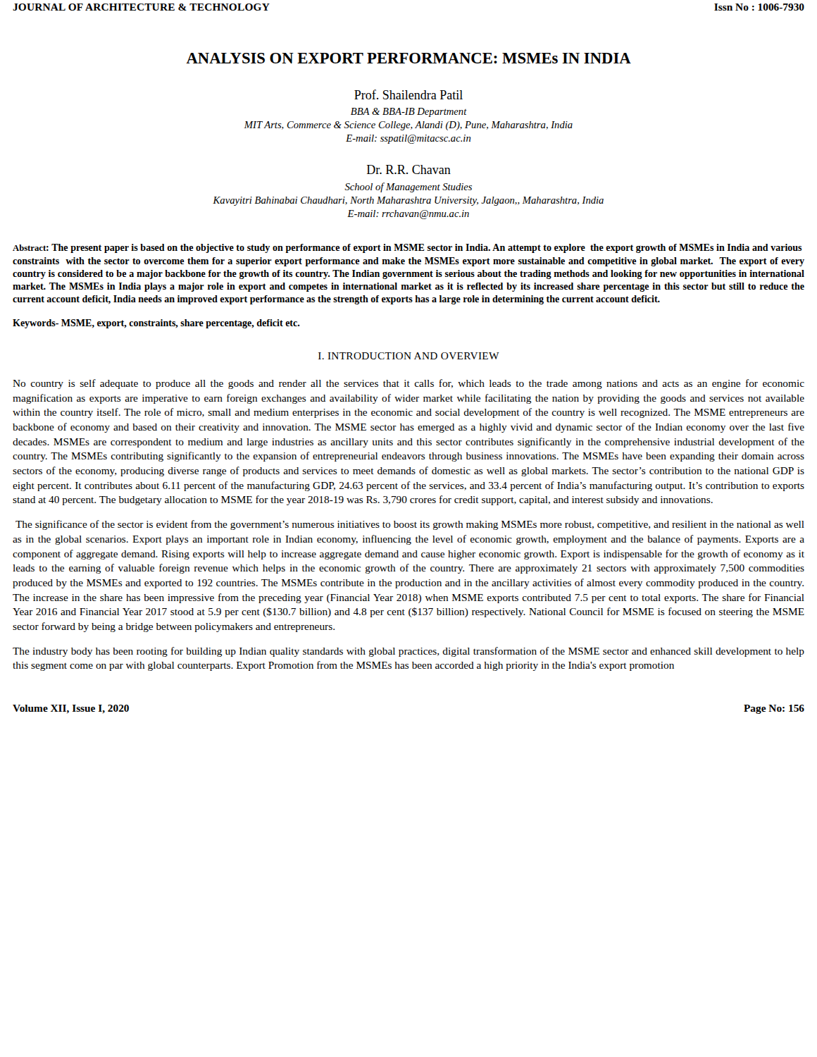JOURNAL OF ARCHITECTURE & TECHNOLOGY Issn No : 1006-7930
ANALYSIS ON EXPORT PERFORMANCE: MSMEs IN INDIA
Prof. Shailendra Patil
BBA & BBA-IB Department
MIT Arts, Commerce & Science College, Alandi (D), Pune, Maharashtra, India
E-mail: sspatil@mitacsc.ac.in
Dr. R.R. Chavan
School of Management Studies
Kavayitri Bahinabai Chaudhari, North Maharashtra University, Jalgaon,, Maharashtra, India
E-mail: rrchavan@nmu.ac.in
Abstract: The present paper is based on the objective to study on performance of export in MSME sector in India. An attempt to explore the export growth of MSMEs in India and various constraints with the sector to overcome them for a superior export performance and make the MSMEs export more sustainable and competitive in global market. The export of every country is considered to be a major backbone for the growth of its country. The Indian government is serious about the trading methods and looking for new opportunities in international market. The MSMEs in India plays a major role in export and competes in international market as it is reflected by its increased share percentage in this sector but still to reduce the current account deficit, India needs an improved export performance as the strength of exports has a large role in determining the current account deficit.
Keywords- MSME, export, constraints, share percentage, deficit etc.
I. INTRODUCTION AND OVERVIEW
No country is self adequate to produce all the goods and render all the services that it calls for, which leads to the trade among nations and acts as an engine for economic magnification as exports are imperative to earn foreign exchanges and availability of wider market while facilitating the nation by providing the goods and services not available within the country itself. The role of micro, small and medium enterprises in the economic and social development of the country is well recognized. The MSME entrepreneurs are backbone of economy and based on their creativity and innovation. The MSME sector has emerged as a highly vivid and dynamic sector of the Indian economy over the last five decades. MSMEs are correspondent to medium and large industries as ancillary units and this sector contributes significantly in the comprehensive industrial development of the country. The MSMEs contributing significantly to the expansion of entrepreneurial endeavors through business innovations. The MSMEs have been expanding their domain across sectors of the economy, producing diverse range of products and services to meet demands of domestic as well as global markets. The sector’s contribution to the national GDP is eight percent. It contributes about 6.11 percent of the manufacturing GDP, 24.63 percent of the services, and 33.4 percent of India’s manufacturing output. It’s contribution to exports stand at 40 percent. The budgetary allocation to MSME for the year 2018-19 was Rs. 3,790 crores for credit support, capital, and interest subsidy and innovations.
The significance of the sector is evident from the government’s numerous initiatives to boost its growth making MSMEs more robust, competitive, and resilient in the national as well as in the global scenarios. Export plays an important role in Indian economy, influencing the level of economic growth, employment and the balance of payments. Exports are a component of aggregate demand. Rising exports will help to increase aggregate demand and cause higher economic growth. Export is indispensable for the growth of economy as it leads to the earning of valuable foreign revenue which helps in the economic growth of the country. There are approximately 21 sectors with approximately 7,500 commodities produced by the MSMEs and exported to 192 countries. The MSMEs contribute in the production and in the ancillary activities of almost every commodity produced in the country. The increase in the share has been impressive from the preceding year (Financial Year 2018) when MSME exports contributed 7.5 per cent to total exports. The share for Financial Year 2016 and Financial Year 2017 stood at 5.9 per cent ($130.7 billion) and 4.8 per cent ($137 billion) respectively. National Council for MSME is focused on steering the MSME sector forward by being a bridge between policymakers and entrepreneurs.
The industry body has been rooting for building up Indian quality standards with global practices, digital transformation of the MSME sector and enhanced skill development to help this segment come on par with global counterparts. Export Promotion from the MSMEs has been accorded a high priority in the India's export promotion
Volume XII, Issue I, 2020 Page No: 156